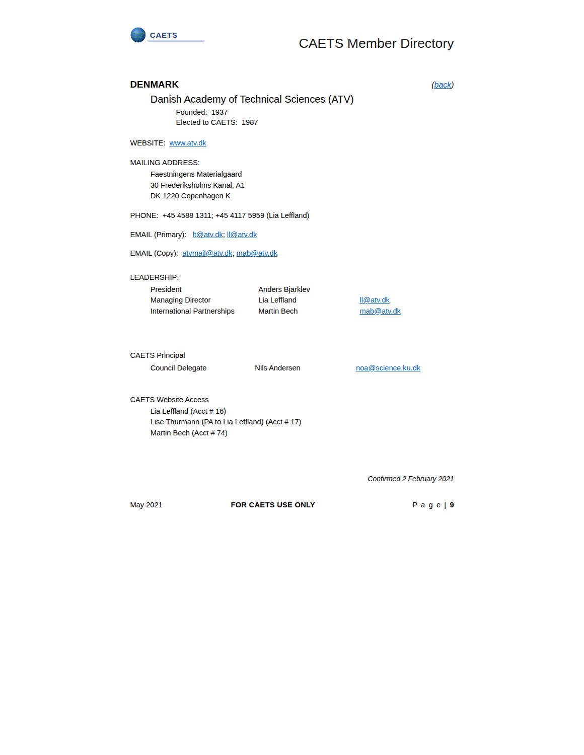CAETS
CAETS Member Directory
DENMARK
(back)
Danish Academy of Technical Sciences (ATV)
Founded: 1937
Elected to CAETS: 1987
WEBSITE: www.atv.dk
MAILING ADDRESS:
Faestningens Materialgaard
30 Frederiksholms Kanal, A1
DK 1220 Copenhagen K
PHONE: +45 4588 1311; +45 4117 5959 (Lia Leffland)
EMAIL (Primary): lt@atv.dk; ll@atv.dk
EMAIL (Copy): atvmail@atv.dk; mab@atv.dk
LEADERSHIP:
| President | Anders Bjarklev | |
| Managing Director | Lia Leffland | ll@atv.dk |
| International Partnerships | Martin Bech | mab@atv.dk |
CAETS Principal
| Council Delegate | Nils Andersen | noa@science.ku.dk |
CAETS Website Access
Lia Leffland (Acct # 16)
Lise Thurmann (PA to Lia Leffland) (Acct # 17)
Martin Bech (Acct # 74)
Confirmed 2 February 2021
May 2021
FOR CAETS USE ONLY
P a g e | 9